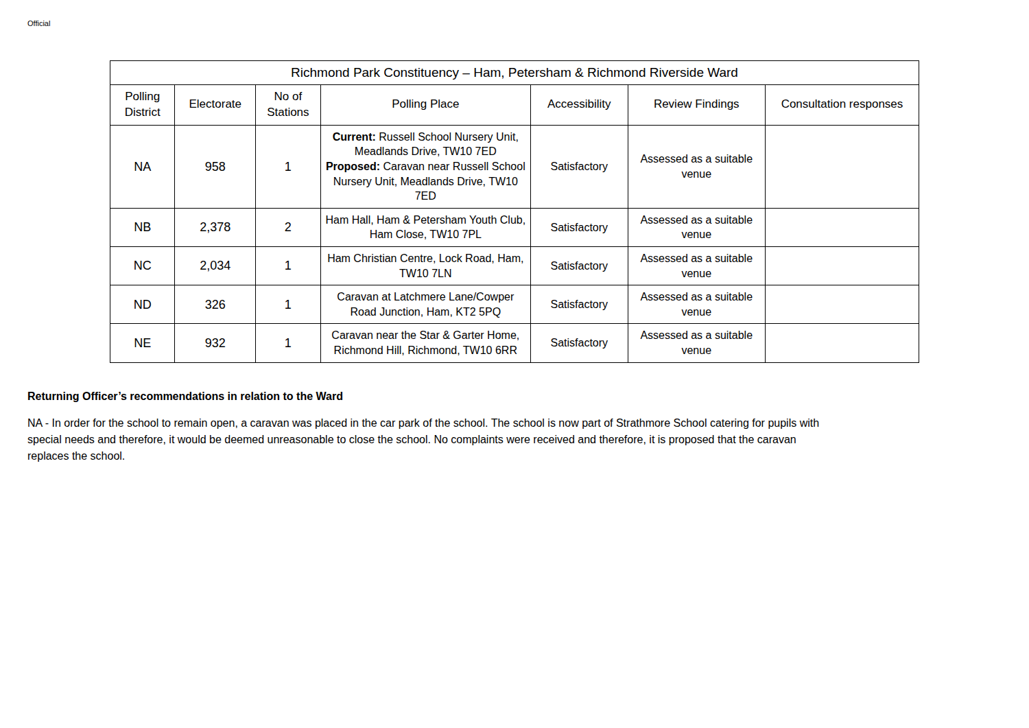Official
Richmond Park Constituency – Ham, Petersham & Richmond Riverside Ward
| Polling District | Electorate | No of Stations | Polling Place | Accessibility | Review Findings | Consultation responses |
| --- | --- | --- | --- | --- | --- | --- |
| NA | 958 | 1 | Current: Russell School Nursery Unit, Meadlands Drive, TW10 7ED Proposed: Caravan near Russell School Nursery Unit, Meadlands Drive, TW10 7ED | Satisfactory | Assessed as a suitable venue | |
| NB | 2,378 | 2 | Ham Hall, Ham & Petersham Youth Club, Ham Close, TW10 7PL | Satisfactory | Assessed as a suitable venue | |
| NC | 2,034 | 1 | Ham Christian Centre, Lock Road, Ham, TW10 7LN | Satisfactory | Assessed as a suitable venue | |
| ND | 326 | 1 | Caravan at Latchmere Lane/Cowper Road Junction, Ham, KT2 5PQ | Satisfactory | Assessed as a suitable venue | |
| NE | 932 | 1 | Caravan near the Star & Garter Home, Richmond Hill, Richmond, TW10 6RR | Satisfactory | Assessed as a suitable venue | |
Returning Officer’s recommendations in relation to the Ward
NA - In order for the school to remain open, a caravan was placed in the car park of the school. The school is now part of Strathmore School catering for pupils with special needs and therefore, it would be deemed unreasonable to close the school. No complaints were received and therefore, it is proposed that the caravan replaces the school.